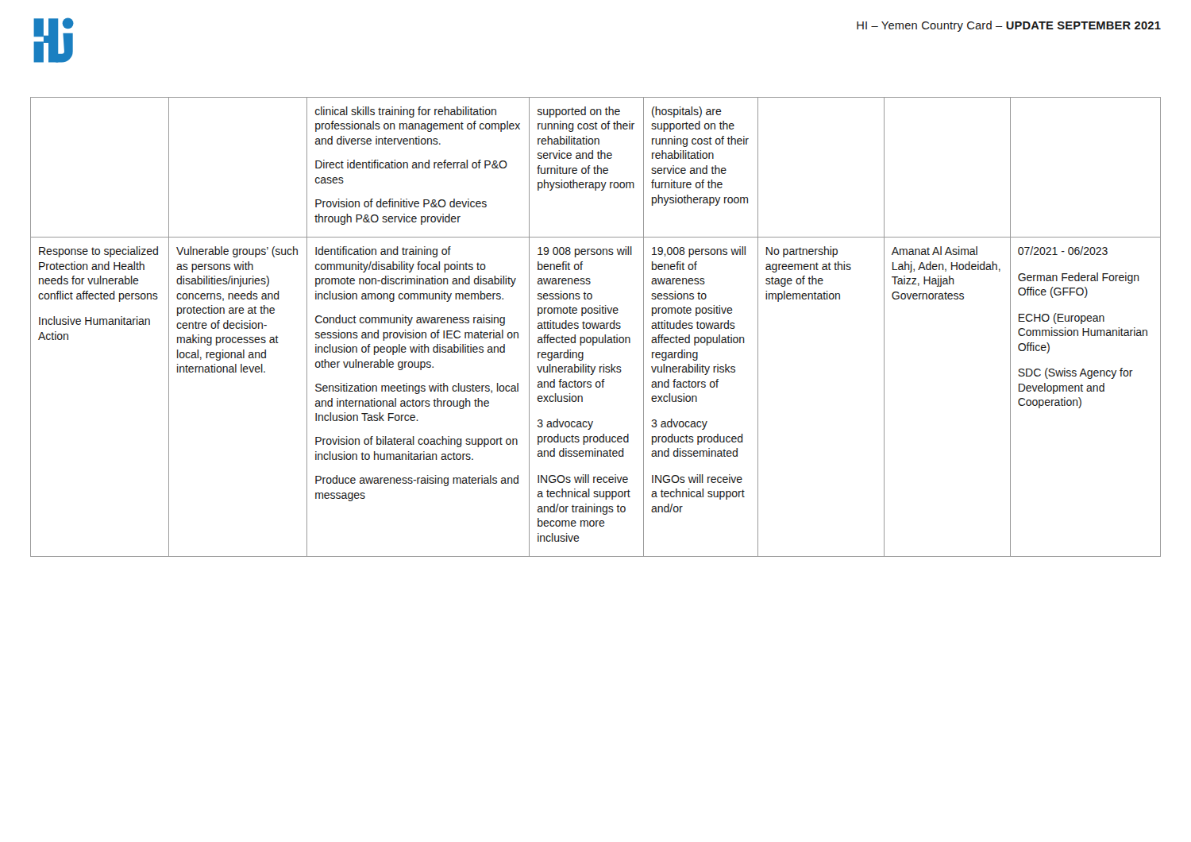HI – Yemen Country Card – UPDATE SEPTEMBER 2021
| | | clinical skills training for rehabilitation professionals on management of complex and diverse interventions. Direct identification and referral of P&O cases Provision of definitive P&O devices through P&O service provider | supported on the running cost of their rehabilitation service and the furniture of the physiotherapy room | (hospitals) are supported on the running cost of their rehabilitation service and the furniture of the physiotherapy room | | | |
| Response to specialized Protection and Health needs for vulnerable conflict affected persons Inclusive Humanitarian Action | Vulnerable groups’ (such as persons with disabilities/injuries) concerns, needs and protection are at the centre of decision-making processes at local, regional and international level. | Identification and training of community/disability focal points to promote non-discrimination and disability inclusion among community members. Conduct community awareness raising sessions and provision of IEC material on inclusion of people with disabilities and other vulnerable groups. Sensitization meetings with clusters, local and international actors through the Inclusion Task Force. Provision of bilateral coaching support on inclusion to humanitarian actors. Produce awareness-raising materials and messages | 19 008 persons will benefit of awareness sessions to promote positive attitudes towards affected population regarding vulnerability risks and factors of exclusion 3 advocacy products produced and disseminated INGOs will receive a technical support and/or trainings to become more inclusive | 19,008 persons will benefit of awareness sessions to promote positive attitudes towards affected population regarding vulnerability risks and factors of exclusion 3 advocacy products produced and disseminated INGOs will receive a technical support and/or | No partnership agreement at this stage of the implementation | Amanat Al Asimal Lahj, Aden, Hodeidah, Taizz, Hajjah Governoratess | 07/2021 - 06/2023 German Federal Foreign Office (GFFO) ECHO (European Commission Humanitarian Office) SDC (Swiss Agency for Development and Cooperation) |